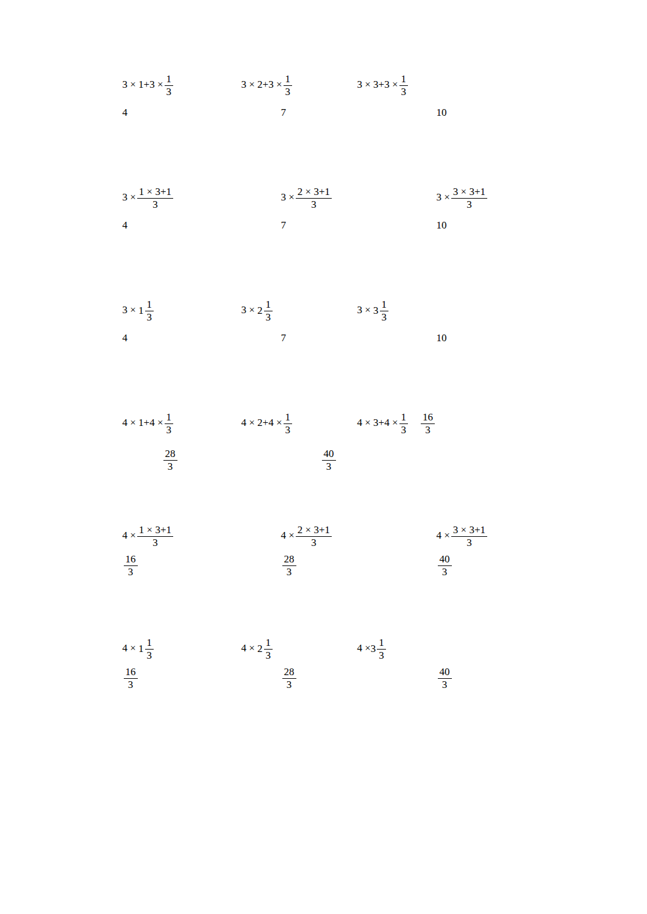3 × 1+3 ×13
3 × 2+3 ×13
3 × 3+3 ×13
4
7
10
3 ×1 × 3+13
3 ×2 × 3+13
3 ×3 × 3+13
4
7
10
3 × 113
3 × 213
3 × 313
4
7
10
4 × 1+4 ×13
4 × 2+4 ×13
4 × 3+4 ×13 163
283
403
4 ×1 × 3+13
4 ×2 × 3+13
4 ×3 × 3+13
163
283
403
4 × 113
4 × 213
4 ×313
163
283
403